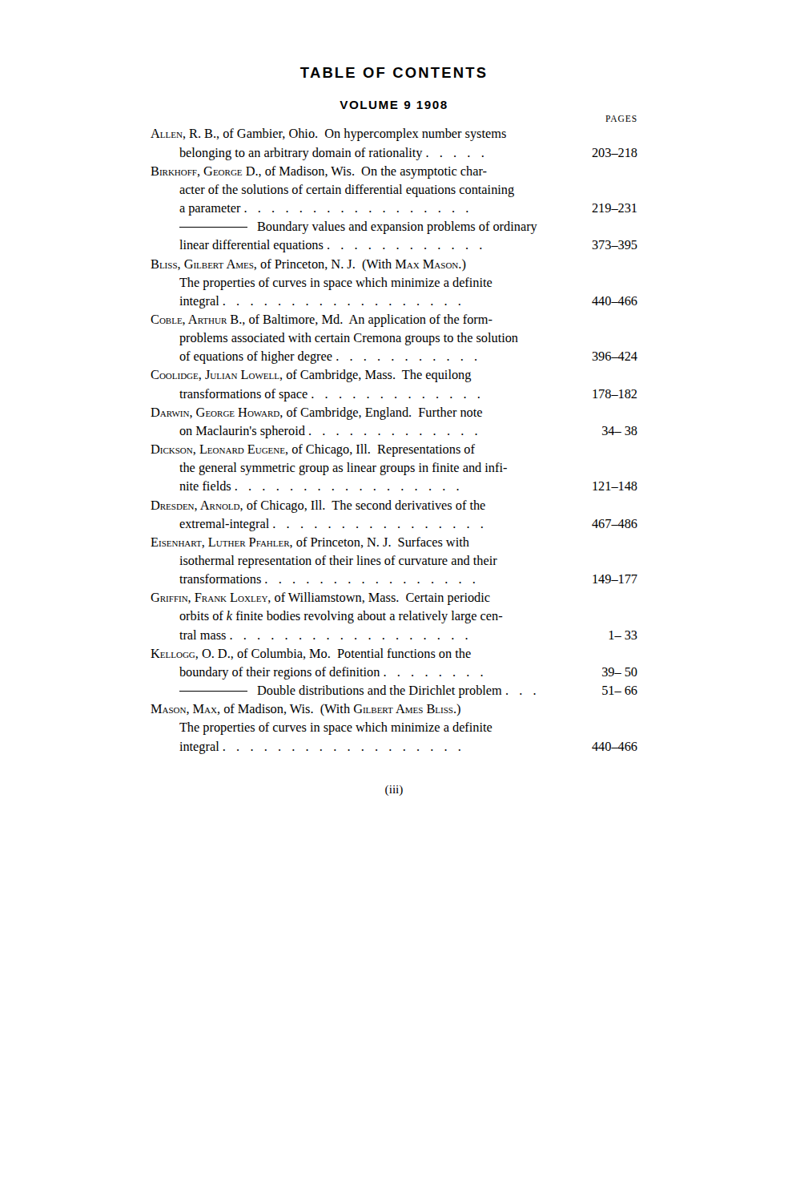TABLE OF CONTENTS
VOLUME 9 1908
PAGES
Allen, R. B., of Gambier, Ohio. On hypercomplex number systems
belonging to an arbitrary domain of rationality . . . . . 203–218
Birkhoff, George D., of Madison, Wis. On the asymptotic char-
acter of the solutions of certain differential equations containing
a parameter . . . . . . . . . . . . . . . . . 219–231
Boundary values and expansion problems of ordinary
linear differential equations . . . . . . . . . . . . 373–395
Bliss, Gilbert Ames, of Princeton, N. J. (With Max Mason.)
The properties of curves in space which minimize a definite
integral . . . . . . . . . . . . . . . . . . 440–466
Coble, Arthur B., of Baltimore, Md. An application of the form-
problems associated with certain Cremona groups to the solution
of equations of higher degree . . . . . . . . . . . 396–424
Coolidge, Julian Lowell, of Cambridge, Mass. The equilong
transformations of space . . . . . . . . . . . . . 178–182
Darwin, George Howard, of Cambridge, England. Further note
on Maclaurin's spheroid . . . . . . . . . . . . . 34– 38
Dickson, Leonard Eugene, of Chicago, Ill. Representations of
the general symmetric group as linear groups in finite and infi-
nite fields . . . . . . . . . . . . . . . . . 121–148
Dresden, Arnold, of Chicago, Ill. The second derivatives of the
extremal-integral . . . . . . . . . . . . . . . . 467–486
Eisenhart, Luther Pfahler, of Princeton, N. J. Surfaces with
isothermal representation of their lines of curvature and their
transformations . . . . . . . . . . . . . . . . 149–177
Griffin, Frank Loxley, of Williamstown, Mass. Certain periodic
orbits of k finite bodies revolving about a relatively large cen-
tral mass . . . . . . . . . . . . . . . . . . 1– 33
Kellogg, O. D., of Columbia, Mo. Potential functions on the
boundary of their regions of definition . . . . . . . . 39– 50
Double distributions and the Dirichlet problem . . . 51– 66
Mason, Max, of Madison, Wis. (With Gilbert Ames Bliss.)
The properties of curves in space which minimize a definite
integral . . . . . . . . . . . . . . . . . . 440–466
(iii)